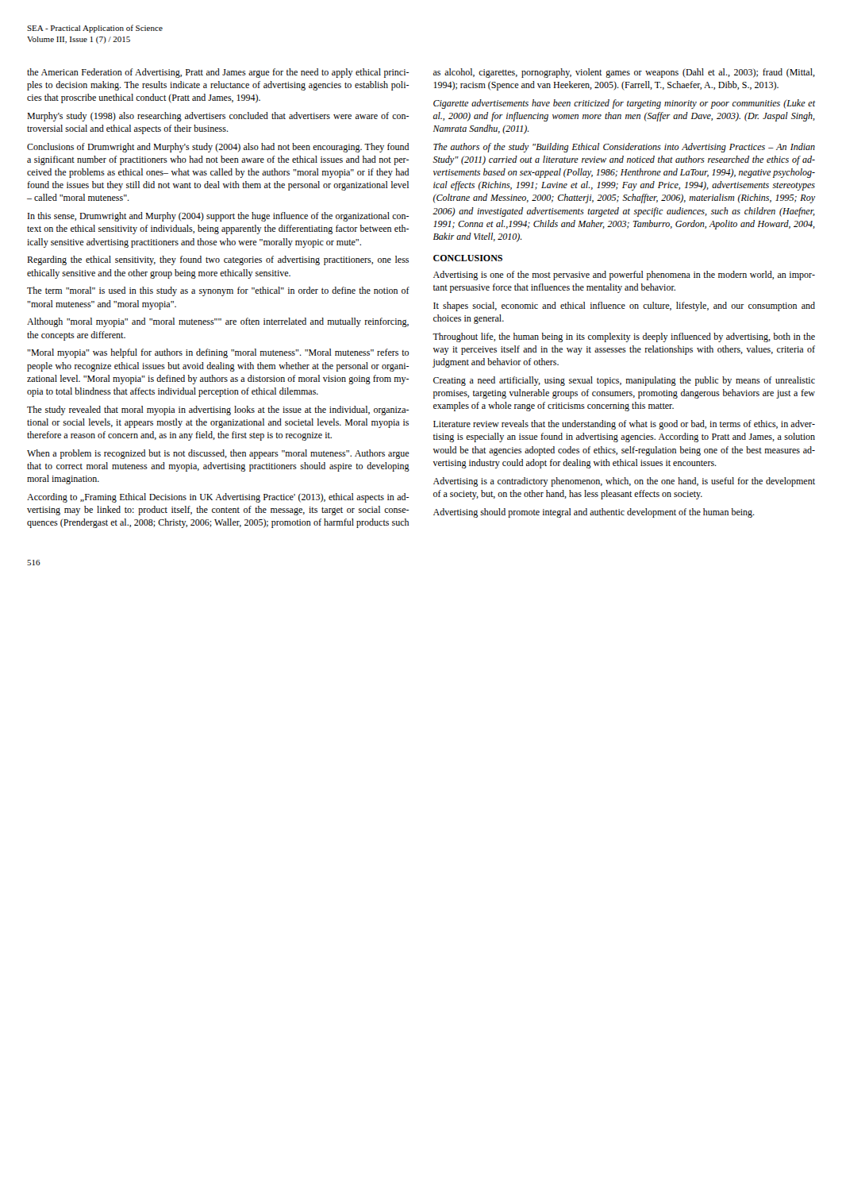SEA - Practical Application of Science
Volume III, Issue 1 (7) / 2015
the American Federation of Advertising, Pratt and James argue for the need to apply ethical principles to decision making. The results indicate a reluctance of advertising agencies to establish policies that proscribe unethical conduct (Pratt and James, 1994).
Murphy's study (1998) also researching advertisers concluded that advertisers were aware of controversial social and ethical aspects of their business.
Conclusions of Drumwright and Murphy's study (2004) also had not been encouraging. They found a significant number of practitioners who had not been aware of the ethical issues and had not perceived the problems as ethical ones– what was called by the authors "moral myopia" or if they had found the issues but they still did not want to deal with them at the personal or organizational level – called "moral muteness".
In this sense, Drumwright and Murphy (2004) support the huge influence of the organizational context on the ethical sensitivity of individuals, being apparently the differentiating factor between ethically sensitive advertising practitioners and those who were "morally myopic or mute".
Regarding the ethical sensitivity, they found two categories of advertising practitioners, one less ethically sensitive and the other group being more ethically sensitive.
The term "moral" is used in this study as a synonym for "ethical" in order to define the notion of "moral muteness" and "moral myopia".
Although "moral myopia" and "moral muteness"" are often interrelated and mutually reinforcing, the concepts are different.
"Moral myopia" was helpful for authors in defining "moral muteness". "Moral muteness" refers to people who recognize ethical issues but avoid dealing with them whether at the personal or organizational level. "Moral myopia" is defined by authors as a distorsion of moral vision going from myopia to total blindness that affects individual perception of ethical dilemmas.
The study revealed that moral myopia in advertising looks at the issue at the individual, organizational or social levels, it appears mostly at the organizational and societal levels. Moral myopia is therefore a reason of concern and, as in any field, the first step is to recognize it.
When a problem is recognized but is not discussed, then appears "moral muteness". Authors argue that to correct moral muteness and myopia, advertising practitioners should aspire to developing moral imagination.
According to „Framing Ethical Decisions in UK Advertising Practice' (2013), ethical aspects in advertising may be linked to: product itself, the content of the message, its target or social consequences (Prendergast et al., 2008; Christy, 2006; Waller, 2005); promotion of harmful products such as alcohol, cigarettes, pornography, violent games or weapons (Dahl et al., 2003); fraud (Mittal, 1994); racism (Spence and van Heekeren, 2005). (Farrell, T., Schaefer, A., Dibb, S., 2013).
Cigarette advertisements have been criticized for targeting minority or poor communities (Luke et al., 2000) and for influencing women more than men (Saffer and Dave, 2003). (Dr. Jaspal Singh, Namrata Sandhu, (2011).
The authors of the study "Building Ethical Considerations into Advertising Practices – An Indian Study" (2011) carried out a literature review and noticed that authors researched the ethics of advertisements based on sex-appeal (Pollay, 1986; Henthrone and LaTour, 1994), negative psychological effects (Richins, 1991; Lavine et al., 1999; Fay and Price, 1994), advertisements stereotypes (Coltrane and Messineo, 2000; Chatterji, 2005; Schaffter, 2006), materialism (Richins, 1995; Roy 2006) and investigated advertisements targeted at specific audiences, such as children (Haefner, 1991; Conna et al.,1994; Childs and Maher, 2003; Tamburro, Gordon, Apolito and Howard, 2004, Bakir and Vitell, 2010).
CONCLUSIONS
Advertising is one of the most pervasive and powerful phenomena in the modern world, an important persuasive force that influences the mentality and behavior.
It shapes social, economic and ethical influence on culture, lifestyle, and our consumption and choices in general.
Throughout life, the human being in its complexity is deeply influenced by advertising, both in the way it perceives itself and in the way it assesses the relationships with others, values, criteria of judgment and behavior of others.
Creating a need artificially, using sexual topics, manipulating the public by means of unrealistic promises, targeting vulnerable groups of consumers, promoting dangerous behaviors are just a few examples of a whole range of criticisms concerning this matter.
Literature review reveals that the understanding of what is good or bad, in terms of ethics, in advertising is especially an issue found in advertising agencies. According to Pratt and James, a solution would be that agencies adopted codes of ethics, self-regulation being one of the best measures advertising industry could adopt for dealing with ethical issues it encounters.
Advertising is a contradictory phenomenon, which, on the one hand, is useful for the development of a society, but, on the other hand, has less pleasant effects on society.
Advertising should promote integral and authentic development of the human being.
516